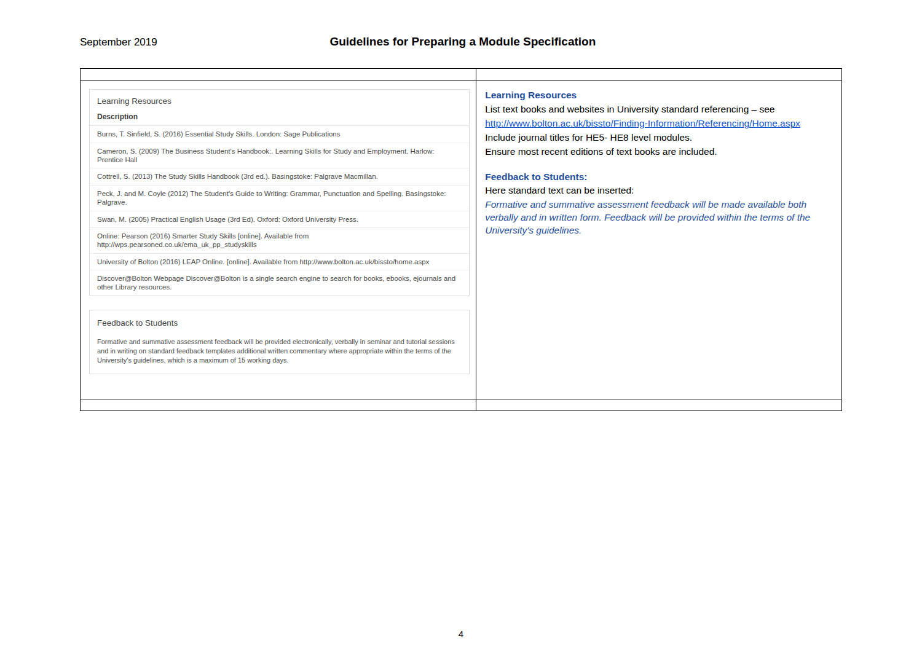September 2019
Guidelines for Preparing a Module Specification
| Learning Resources Description Burns, T. Sinfield, S. (2016) Essential Study Skills. London: Sage Publications Cameron, S. (2009) The Business Student's Handbook:. Learning Skills for Study and Employment. Harlow: Prentice Hall Cottrell, S. (2013) The Study Skills Handbook (3rd ed.). Basingstoke: Palgrave Macmillan. Peck, J. and M. Coyle (2012) The Student's Guide to Writing: Grammar, Punctuation and Spelling. Basingstoke: Palgrave. Swan, M. (2005) Practical English Usage (3rd Ed). Oxford: Oxford University Press. Online: Pearson (2016) Smarter Study Skills [online]. Available from http://wps.pearsoned.co.uk/ema_uk_pp_studyskills University of Bolton (2016) LEAP Online. [online]. Available from http://www.bolton.ac.uk/bissto/home.aspx Discover@Bolton Webpage Discover@Bolton is a single search engine to search for books, ebooks, ejournals and other Library resources. Feedback to Students Formative and summative assessment feedback will be provided electronically, verbally in seminar and tutorial sessions and in writing on standard feedback templates additional written commentary where appropriate within the terms of the University's guidelines, which is a maximum of 15 working days. | Learning Resources List text books and websites in University standard referencing – see http://www.bolton.ac.uk/bissto/Finding-Information/Referencing/Home.aspx Include journal titles for HE5- HE8 level modules. Ensure most recent editions of text books are included. Feedback to Students: Here standard text can be inserted: Formative and summative assessment feedback will be made available both verbally and in written form. Feedback will be provided within the terms of the University's guidelines. |
4